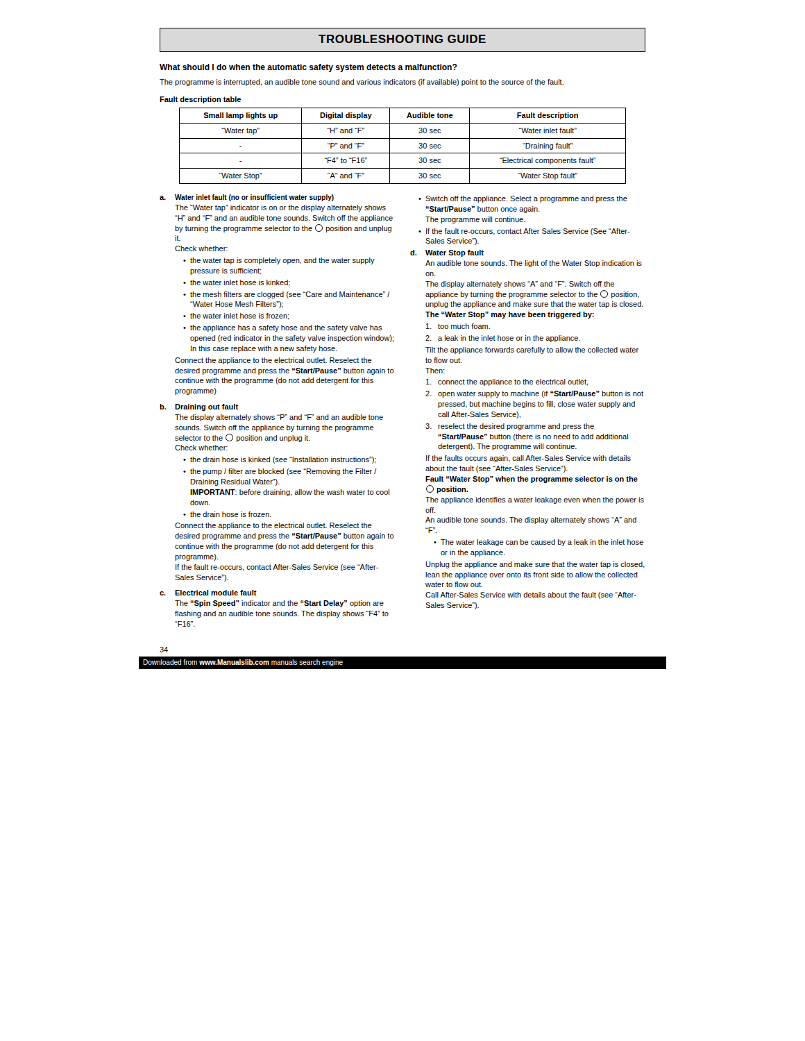TROUBLESHOOTING GUIDE
What should I do when the automatic safety system detects a malfunction?
The programme is interrupted, an audible tone sound and various indicators (if available) point to the source of the fault.
Fault description table
| Small lamp lights up | Digital display | Audible tone | Fault description |
| --- | --- | --- | --- |
| “Water tap” | “H” and “F” | 30 sec | “Water inlet fault” |
| - | “P” and “F” | 30 sec | “Draining fault” |
| - | “F4” to “F16” | 30 sec | “Electrical components fault” |
| “Water Stop” | “A” and “F” | 30 sec | “Water Stop fault” |
a. Water inlet fault (no or insufficient water supply)
The “Water tap” indicator is on or the display alternately shows “H” and “F” and an audible tone sounds. Switch off the appliance by turning the programme selector to the position and unplug it.
Check whether:
the water tap is completely open, and the water supply pressure is sufficient;
the water inlet hose is kinked;
the mesh filters are clogged (see “Care and Maintenance” / “Water Hose Mesh Filters”);
the water inlet hose is frozen;
the appliance has a safety hose and the safety valve has opened (red indicator in the safety valve inspection window); In this case replace with a new safety hose.
Connect the appliance to the electrical outlet. Reselect the desired programme and press the “Start/Pause” button again to continue with the programme (do not add detergent for this programme)
b. Draining out fault
The display alternately shows “P” and “F” and an audible tone sounds. Switch off the appliance by turning the programme selector to the position and unplug it.
Check whether:
the drain hose is kinked (see “Installation instructions”);
the pump / filter are blocked (see “Removing the Filter / Draining Residual Water”).
IMPORTANT: before draining, allow the wash water to cool down.
the drain hose is frozen.
Connect the appliance to the electrical outlet. Reselect the desired programme and press the “Start/Pause” button again to continue with the programme (do not add detergent for this programme).
If the fault re-occurs, contact After-Sales Service (see “After-Sales Service”).
c. Electrical module fault
The “Spin Speed” indicator and the “Start Delay” option are flashing and an audible tone sounds. The display shows “F4” to “F16”.
Switch off the appliance. Select a programme and press the “Start/Pause” button once again.
The programme will continue.
If the fault re-occurs, contact After Sales Service (See “After-Sales Service”).
d. Water Stop fault
An audible tone sounds. The light of the Water Stop indication is on.
The display alternately shows “A” and “F”. Switch off the appliance by turning the programme selector to the position, unplug the appliance and make sure that the water tap is closed.
The “Water Stop” may have been triggered by:
too much foam.
a leak in the inlet hose or in the appliance.
Tilt the appliance forwards carefully to allow the collected water to flow out.
Then:
connect the appliance to the electrical outlet,
open water supply to machine (if “Start/Pause” button is not pressed, but machine begins to fill, close water supply and call After-Sales Service),
reselect the desired programme and press the “Start/Pause” button (there is no need to add additional detergent). The programme will continue.
If the faults occurs again, call After-Sales Service with details about the fault (see “After-Sales Service”).
Fault “Water Stop” when the programme selector is on the position.
The appliance identifies a water leakage even when the power is off.
An audible tone sounds. The display alternately shows “A” and “F”.
The water leakage can be caused by a leak in the inlet hose or in the appliance.
Unplug the appliance and make sure that the water tap is closed, lean the appliance over onto its front side to allow the collected water to flow out.
Call After-Sales Service with details about the fault (see “After-Sales Service”).
34
Downloaded from www.Manualslib.com manuals search engine